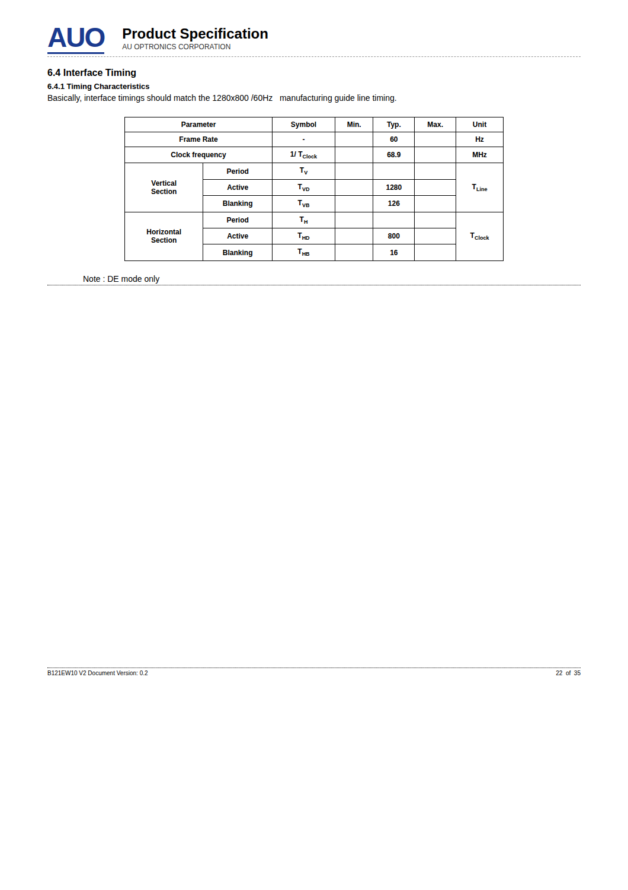AUO
Product Specification
AU OPTRONICS CORPORATION
6.4 Interface Timing
6.4.1 Timing Characteristics
Basically, interface timings should match the 1280x800 /60Hz manufacturing guide line timing.
| Parameter | Symbol | Min. | Typ. | Max. | Unit |
| --- | --- | --- | --- | --- | --- |
| Frame Rate | - | | 60 | | Hz |
| Clock frequency | 1/ T Clock | | 68.9 | | MHz |
| Vertical Section | Period | T V | | | | T Line |
| Active | T VD | | 1280 | |
| Blanking | T VB | | 126 | |
| Horizontal Section | Period | T H | | | | T Clock |
| Active | T HD | | 800 | |
| Blanking | T HB | | 16 | |
Note : DE mode only
B121EW10 V2 Document Version: 0.2
22 of 35